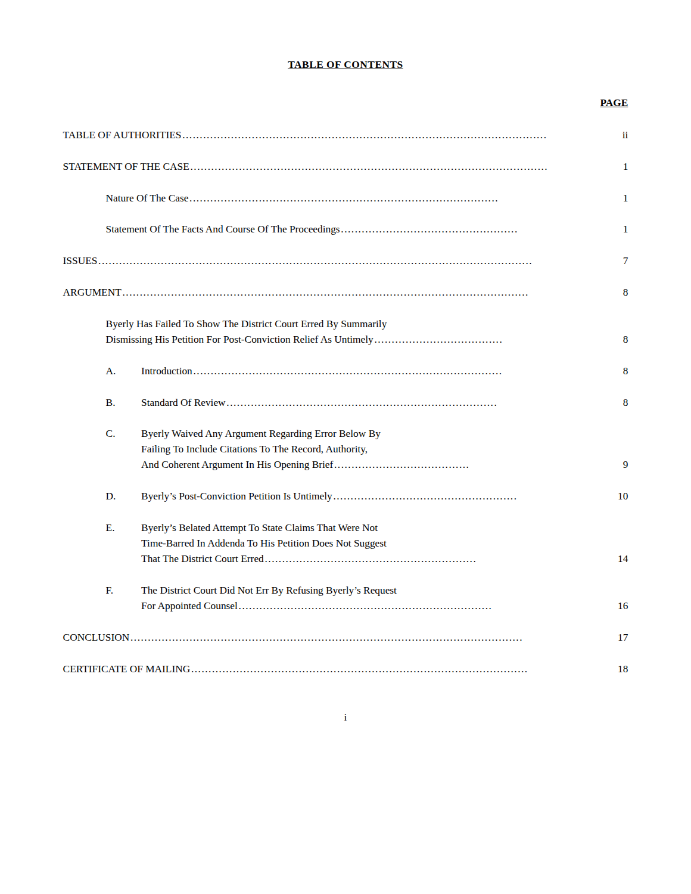TABLE OF CONTENTS
PAGE
TABLE OF AUTHORITIES ......................................................................................................... ii
STATEMENT OF THE CASE ....................................................................................................... 1
Nature Of The Case ......................................................................................... 1
Statement Of The Facts And Course Of The Proceedings ................................................... 1
ISSUES ............................................................................................................................. 7
ARGUMENT ..................................................................................................................... 8
Byerly Has Failed To Show The District Court Erred By Summarily Dismissing His Petition For Post-Conviction Relief As Untimely ..................................... 8
A.
Introduction ......................................................................................... 8
B.
Standard Of Review .............................................................................. 8
C.
Byerly Waived Any Argument Regarding Error Below By Failing To Include Citations To The Record, Authority, And Coherent Argument In His Opening Brief ....................................... 9
D.
Byerly’s Post-Conviction Petition Is Untimely ..................................................... 10
E.
Byerly’s Belated Attempt To State Claims That Were Not Time-Barred In Addenda To His Petition Does Not Suggest That The District Court Erred ............................................................. 14
F.
The District Court Did Not Err By Refusing Byerly’s Request For Appointed Counsel ......................................................................... 16
CONCLUSION ................................................................................................................. 17
CERTIFICATE OF MAILING ................................................................................................. 18
i